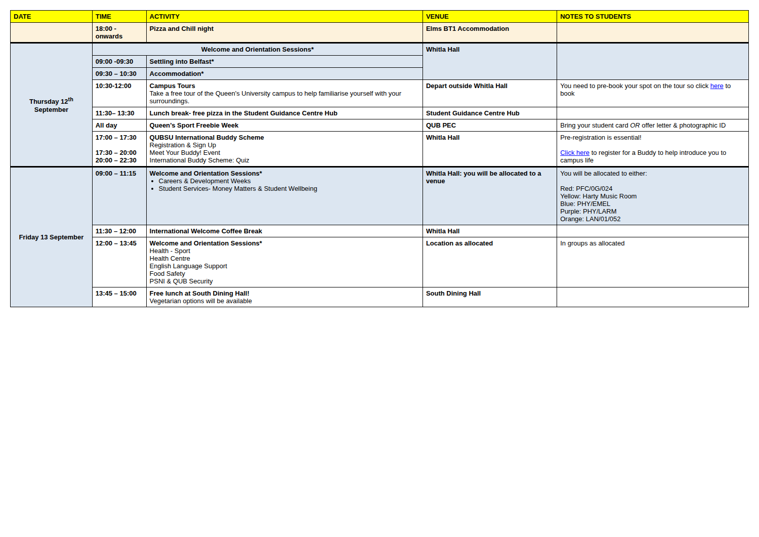| DATE | TIME | ACTIVITY | VENUE | NOTES TO STUDENTS |
| --- | --- | --- | --- | --- |
| | 18:00 - onwards | Pizza and Chill night | Elms BT1 Accommodation | |
| Thursday 12 th September | Welcome and Orientation Sessions* | Whitla Hall | |
| 09:00 -09:30 | Settling into Belfast* |
| 09:30 – 10:30 | Accommodation* |
| 10:30-12:00 | Campus Tours Take a free tour of the Queen's University campus to help familiarise yourself with your surroundings. | Depart outside Whitla Hall | You need to pre-book your spot on the tour so click here to book |
| 11:30– 13:30 | Lunch break- free pizza in the Student Guidance Centre Hub | Student Guidance Centre Hub | |
| All day | Queen’s Sport Freebie Week | QUB PEC | Bring your student card OR offer letter & photographic ID |
| 17:00 – 17:30 17:30 – 20:00 20:00 – 22:30 | QUBSU International Buddy Scheme Registration & Sign Up Meet Your Buddy! Event International Buddy Scheme: Quiz | Whitla Hall | Pre-registration is essential! Click here to register for a Buddy to help introduce you to campus life |
| Friday 13 September | 09:00 – 11:15 | Welcome and Orientation Sessions* Careers & Development Weeks Student Services- Money Matters & Student Wellbeing | Whitla Hall: you will be allocated to a venue | You will be allocated to either: Red: PFC/0G/024 Yellow: Harty Music Room Blue: PHY/EMEL Purple: PHY/LARM Orange: LAN/01/052 |
| 11:30 – 12:00 | International Welcome Coffee Break | Whitla Hall | |
| 12:00 – 13:45 | Welcome and Orientation Sessions* Health - Sport Health Centre English Language Support Food Safety PSNI & QUB Security | Location as allocated | In groups as allocated |
| 13:45 – 15:00 | Free lunch at South Dining Hall! Vegetarian options will be available | South Dining Hall | |